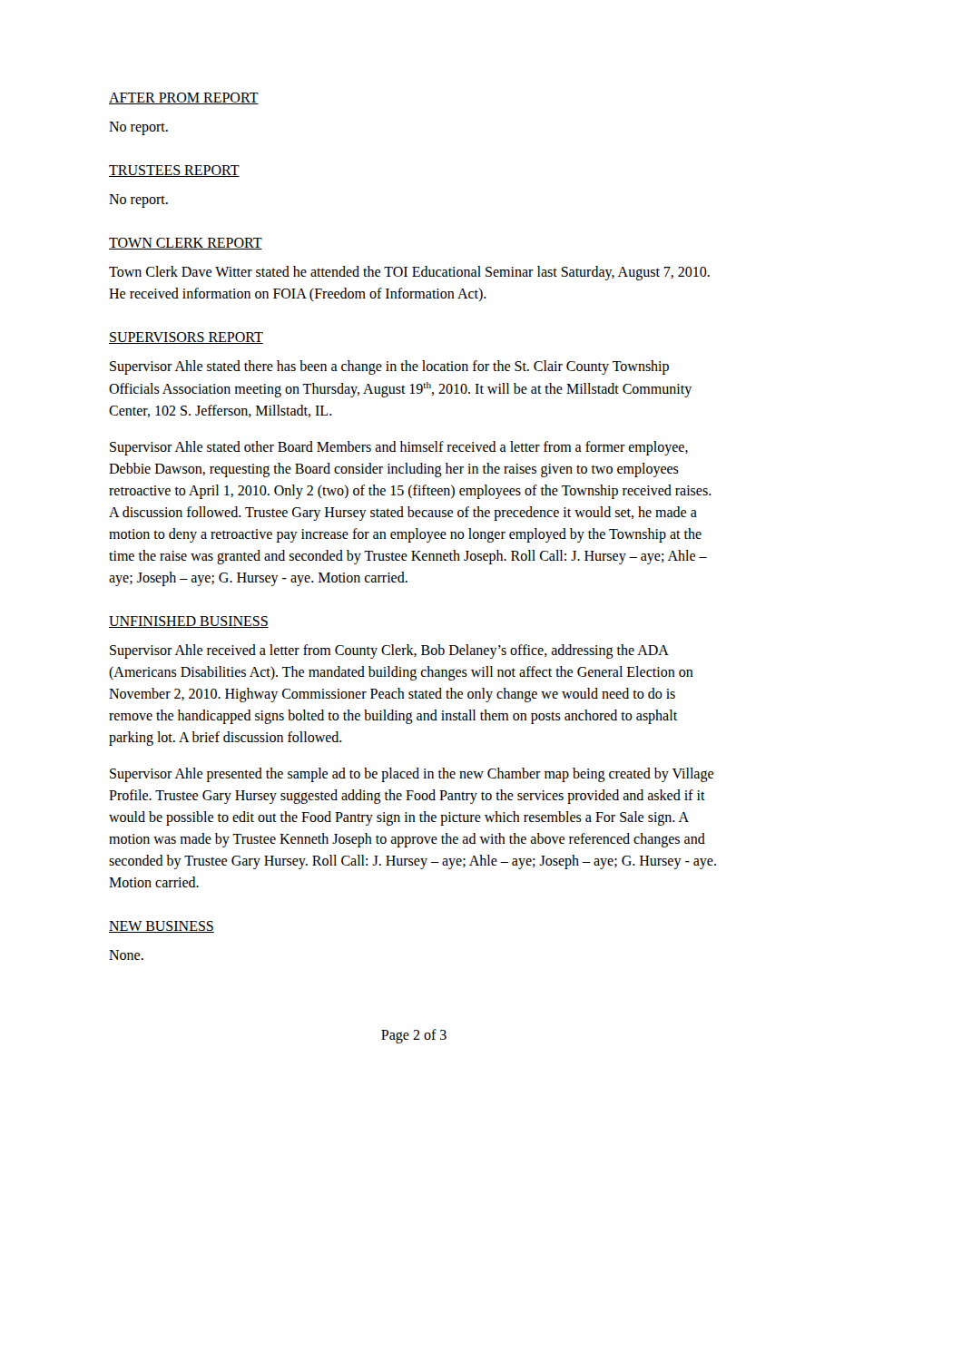AFTER PROM REPORT
No report.
TRUSTEES REPORT
No report.
TOWN CLERK REPORT
Town Clerk Dave Witter stated he attended the TOI Educational Seminar last Saturday, August 7, 2010. He received information on FOIA (Freedom of Information Act).
SUPERVISORS REPORT
Supervisor Ahle stated there has been a change in the location for the St. Clair County Township Officials Association meeting on Thursday, August 19th, 2010. It will be at the Millstadt Community Center, 102 S. Jefferson, Millstadt, IL.
Supervisor Ahle stated other Board Members and himself received a letter from a former employee, Debbie Dawson, requesting the Board consider including her in the raises given to two employees retroactive to April 1, 2010. Only 2 (two) of the 15 (fifteen) employees of the Township received raises. A discussion followed. Trustee Gary Hursey stated because of the precedence it would set, he made a motion to deny a retroactive pay increase for an employee no longer employed by the Township at the time the raise was granted and seconded by Trustee Kenneth Joseph. Roll Call: J. Hursey – aye; Ahle – aye; Joseph – aye; G. Hursey - aye. Motion carried.
UNFINISHED BUSINESS
Supervisor Ahle received a letter from County Clerk, Bob Delaney’s office, addressing the ADA (Americans Disabilities Act). The mandated building changes will not affect the General Election on November 2, 2010. Highway Commissioner Peach stated the only change we would need to do is remove the handicapped signs bolted to the building and install them on posts anchored to asphalt parking lot. A brief discussion followed.
Supervisor Ahle presented the sample ad to be placed in the new Chamber map being created by Village Profile. Trustee Gary Hursey suggested adding the Food Pantry to the services provided and asked if it would be possible to edit out the Food Pantry sign in the picture which resembles a For Sale sign. A motion was made by Trustee Kenneth Joseph to approve the ad with the above referenced changes and seconded by Trustee Gary Hursey. Roll Call: J. Hursey – aye; Ahle – aye; Joseph – aye; G. Hursey - aye. Motion carried.
NEW BUSINESS
None.
Page 2 of 3